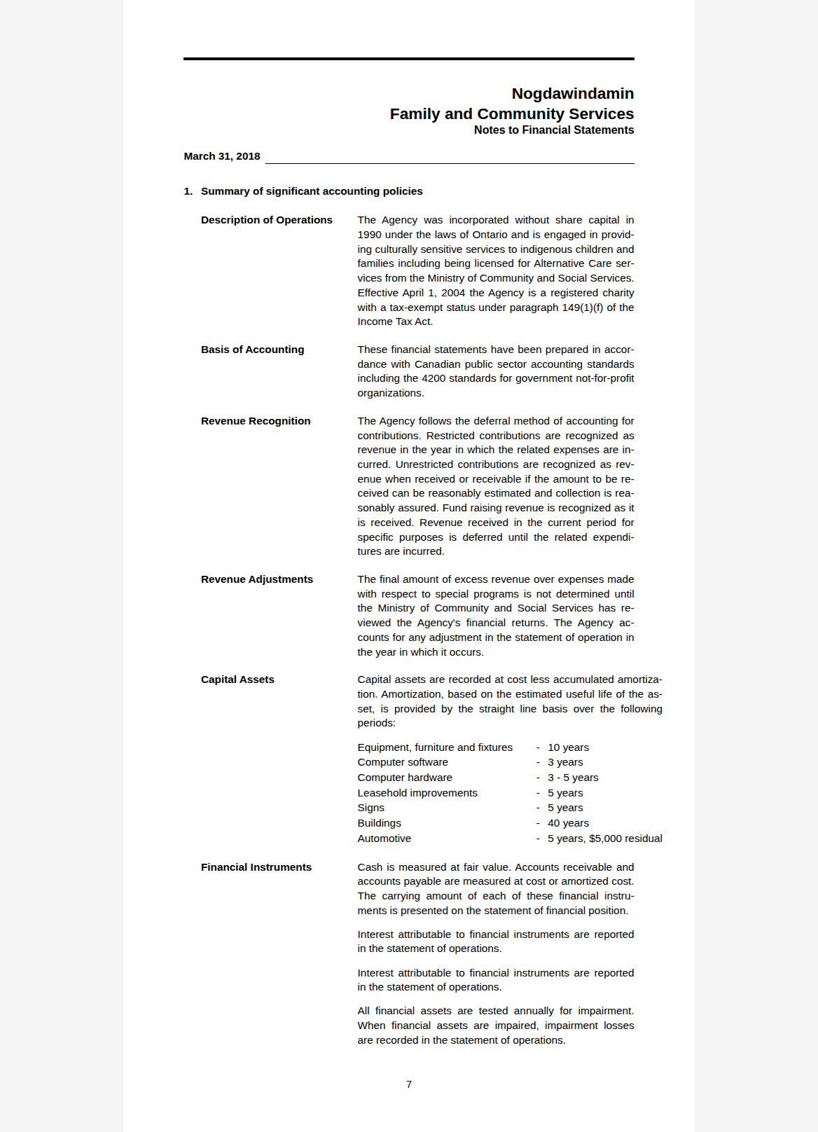Nogdawindamin
Family and Community Services
Notes to Financial Statements
March 31, 2018
1. Summary of significant accounting policies
Description of Operations
The Agency was incorporated without share capital in 1990 under the laws of Ontario and is engaged in providing culturally sensitive services to indigenous children and families including being licensed for Alternative Care services from the Ministry of Community and Social Services. Effective April 1, 2004 the Agency is a registered charity with a tax-exempt status under paragraph 149(1)(f) of the Income Tax Act.
Basis of Accounting
These financial statements have been prepared in accordance with Canadian public sector accounting standards including the 4200 standards for government not-for-profit organizations.
Revenue Recognition
The Agency follows the deferral method of accounting for contributions. Restricted contributions are recognized as revenue in the year in which the related expenses are incurred. Unrestricted contributions are recognized as revenue when received or receivable if the amount to be received can be reasonably estimated and collection is reasonably assured. Fund raising revenue is recognized as it is received. Revenue received in the current period for specific purposes is deferred until the related expenditures are incurred.
Revenue Adjustments
The final amount of excess revenue over expenses made with respect to special programs is not determined until the Ministry of Community and Social Services has reviewed the Agency's financial returns. The Agency accounts for any adjustment in the statement of operation in the year in which it occurs.
Capital Assets
Capital assets are recorded at cost less accumulated amortization. Amortization, based on the estimated useful life of the asset, is provided by the straight line basis over the following periods:
| Equipment, furniture and fixtures | - | 10 years |
| Computer software | - | 3 years |
| Computer hardware | - | 3 - 5 years |
| Leasehold improvements | - | 5 years |
| Signs | - | 5 years |
| Buildings | - | 40 years |
| Automotive | - | 5 years, $5,000 residual |
Financial Instruments
Cash is measured at fair value. Accounts receivable and accounts payable are measured at cost or amortized cost. The carrying amount of each of these financial instruments is presented on the statement of financial position.
Interest attributable to financial instruments are reported in the statement of operations.
Interest attributable to financial instruments are reported in the statement of operations.
All financial assets are tested annually for impairment. When financial assets are impaired, impairment losses are recorded in the statement of operations.
7